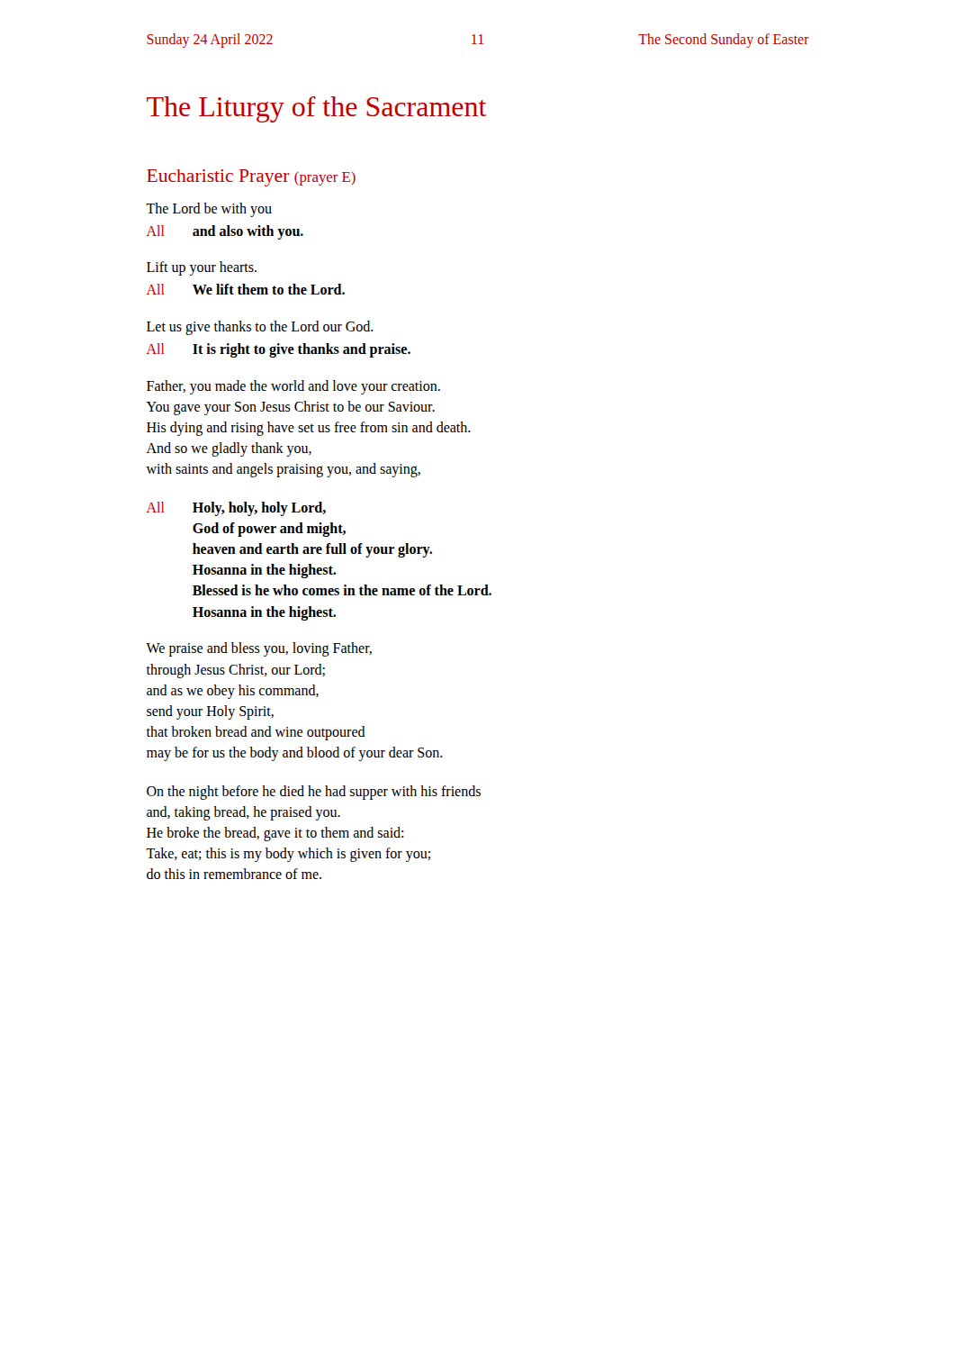Sunday 24 April 2022
11
The Second Sunday of Easter
The Liturgy of the Sacrament
Eucharistic Prayer (prayer E)
The Lord be with you
All and also with you.
Lift up your hearts.
All We lift them to the Lord.
Let us give thanks to the Lord our God.
All It is right to give thanks and praise.
Father, you made the world and love your creation.
You gave your Son Jesus Christ to be our Saviour.
His dying and rising have set us free from sin and death.
And so we gladly thank you,
with saints and angels praising you, and saying,
All
Holy, holy, holy Lord,
God of power and might,
heaven and earth are full of your glory.
Hosanna in the highest.
Blessed is he who comes in the name of the Lord.
Hosanna in the highest.
We praise and bless you, loving Father,
through Jesus Christ, our Lord;
and as we obey his command,
send your Holy Spirit,
that broken bread and wine outpoured
may be for us the body and blood of your dear Son.
On the night before he died he had supper with his friends
and, taking bread, he praised you.
He broke the bread, gave it to them and said:
Take, eat; this is my body which is given for you;
do this in remembrance of me.